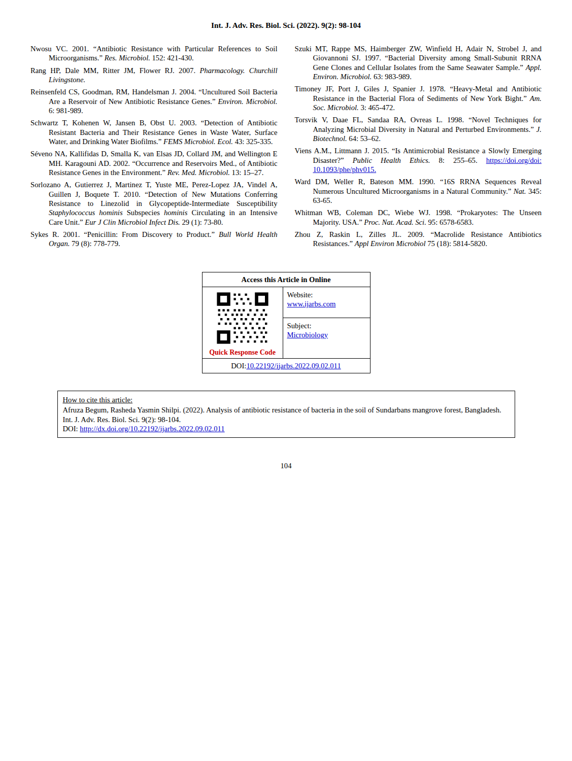Int. J. Adv. Res. Biol. Sci. (2022). 9(2): 98-104
Nwosu VC. 2001. “Antibiotic Resistance with Particular References to Soil Microorganisms.” Res. Microbiol. 152: 421-430.
Rang HP, Dale MM, Ritter JM, Flower RJ. 2007. Pharmacology. Churchill Livingstone.
Reinsenfeld CS, Goodman, RM, Handelsman J. 2004. “Uncultured Soil Bacteria Are a Reservoir of New Antibiotic Resistance Genes.” Environ. Microbiol. 6: 981-989.
Schwartz T, Kohenen W, Jansen B, Obst U. 2003. “Detection of Antibiotic Resistant Bacteria and Their Resistance Genes in Waste Water, Surface Water, and Drinking Water Biofilms.” FEMS Microbiol. Ecol. 43: 325-335.
Séveno NA, Kallifidas D, Smalla K, van Elsas JD, Collard JM, and Wellington E MH. Karagouni AD. 2002. “Occurrence and Reservoirs Med., of Antibiotic Resistance Genes in the Environment.” Rev. Med. Microbiol. 13: 15–27.
Sorlozano A, Gutierrez J, Martinez T, Yuste ME, Perez-Lopez JA, Vindel A, Guillen J, Boquete T. 2010. “Detection of New Mutations Conferring Resistance to Linezolid in Glycopeptide-Intermediate Susceptibility Staphylococcus hominis Subspecies hominis Circulating in an Intensive Care Unit.” Eur J Clin Microbiol Infect Dis. 29 (1): 73-80.
Sykes R. 2001. “Penicillin: From Discovery to Product.” Bull World Health Organ. 79 (8): 778-779.
Szuki MT, Rappe MS, Haimberger ZW, Winfield H, Adair N, Strobel J, and Giovannoni SJ. 1997. “Bacterial Diversity among Small-Subunit RRNA Gene Clones and Cellular Isolates from the Same Seawater Sample.” Appl. Environ. Microbiol. 63: 983-989.
Timoney JF, Port J, Giles J, Spanier J. 1978. “Heavy-Metal and Antibiotic Resistance in the Bacterial Flora of Sediments of New York Bight.” Am. Soc. Microbiol. 3: 465-472.
Torsvik V, Daae FL, Sandaa RA, Ovreas L. 1998. “Novel Techniques for Analyzing Microbial Diversity in Natural and Perturbed Environments.” J. Biotechnol. 64: 53–62.
Viens A.M., Littmann J. 2015. “Is Antimicrobial Resistance a Slowly Emerging Disaster?” Public Health Ethics. 8: 255–65. https://doi.org/doi: 10.1093/phe/phv015.
Ward DM, Weller R, Bateson MM. 1990. “16S RRNA Sequences Reveal Numerous Uncultured Microorganisms in a Natural Community.” Nat. 345: 63-65.
Whitman WB, Coleman DC, Wiebe WJ. 1998. “Prokaryotes: The Unseen Majority. USA.” Proc. Nat. Acad. Sci. 95: 6578-6583.
Zhou Z, Raskin L, Zilles JL. 2009. “Macrolide Resistance Antibiotics Resistances.” Appl Environ Microbiol 75 (18): 5814-5820.
Access this Article in Online
Quick Response Code
Website:
www.ijarbs.com
Subject:
Microbiology
DOI:10.22192/ijarbs.2022.09.02.011
How to cite this article:
Afruza Begum, Rasheda Yasmin Shilpi. (2022). Analysis of antibiotic resistance of bacteria in the soil of Sundarbans mangrove forest, Bangladesh. Int. J. Adv. Res. Biol. Sci. 9(2): 98-104.
DOI: http://dx.doi.org/10.22192/ijarbs.2022.09.02.011
104